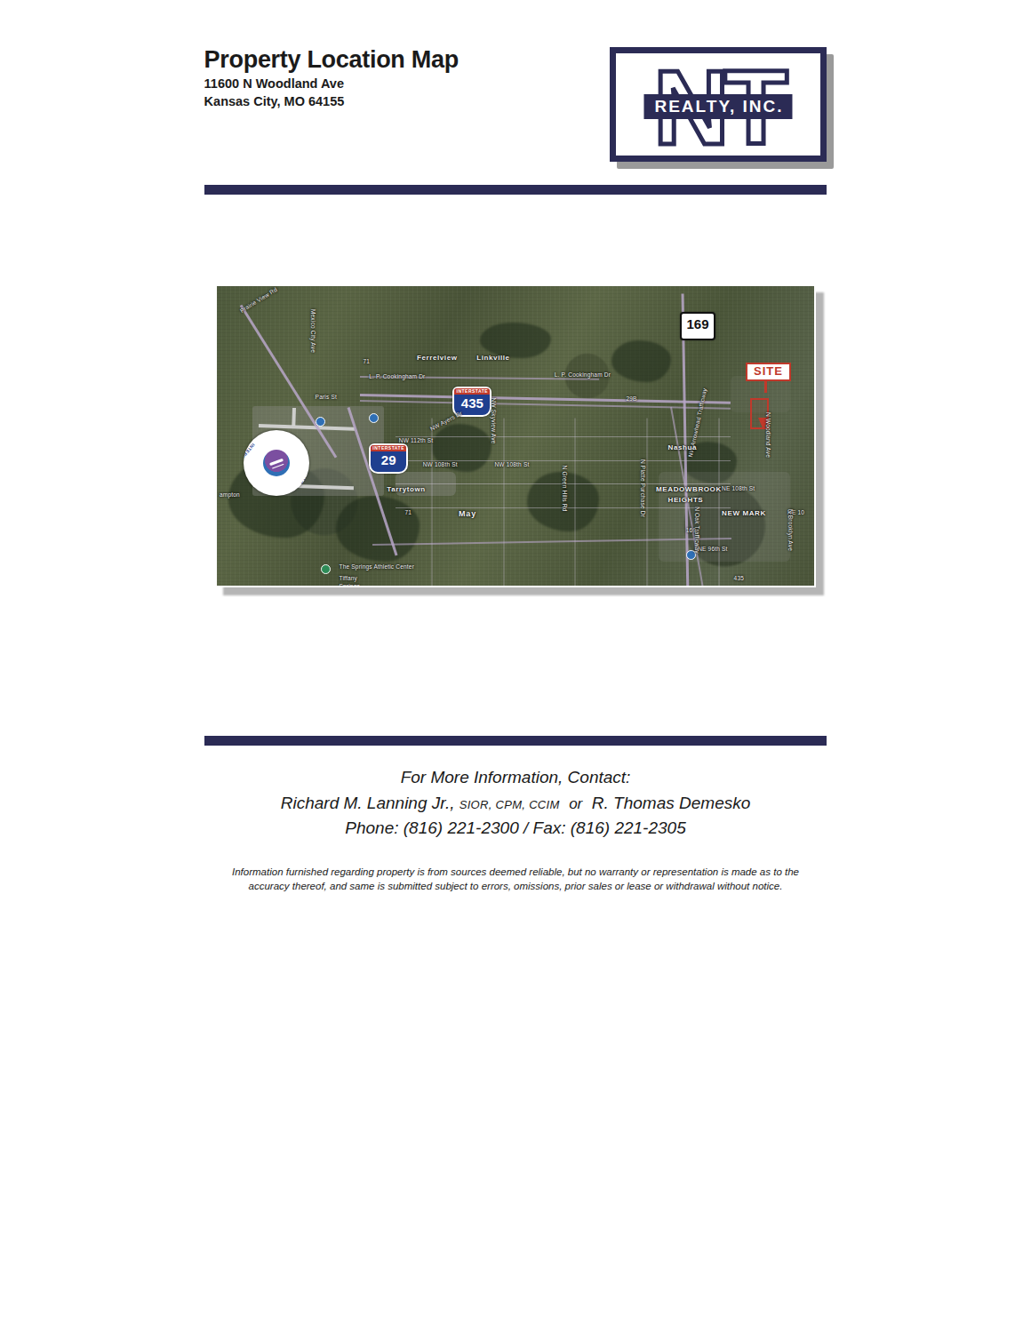Property Location Map
11600 N Woodland Ave
Kansas City, MO 64155
NT
REALTY, INC.
KANSAS CITY INTERNATIONAL AIRPORT
INTERSTATE 435
INTERSTATE 29
169
SITE
Prairie View Rd
Mexico City Ave
Paris St
71
Ferrelview
Linkville
L. P. Cookingham Dr
L. P. Cookingham Dr
29B
NW Ayers Dr
NW Skyview Ave
NW 112th St
NW 108th St
NW 108th St
Tarrytown
May
71
ampton
The Springs Athletic Center
Tiffany
Springs
N Green Hills Rd
N Platte Purchase Dr
NW Arrowhead Trafficway
Nashua
MEADOWBROOK
HEIGHTS
NE 108th St
NEW MARK
NE 10
169
NE 96th St
N Oak Trafficway
N Brooklyn Ave
N Woodland Ave
435
For More Information, Contact:
Richard M. Lanning Jr., SIOR, CPM, CCIM or R. Thomas Demesko
Phone: (816) 221-2300 / Fax: (816) 221-2305
Information furnished regarding property is from sources deemed reliable, but no warranty or representation is made as to the accuracy thereof, and same is submitted subject to errors, omissions, prior sales or lease or withdrawal without notice.